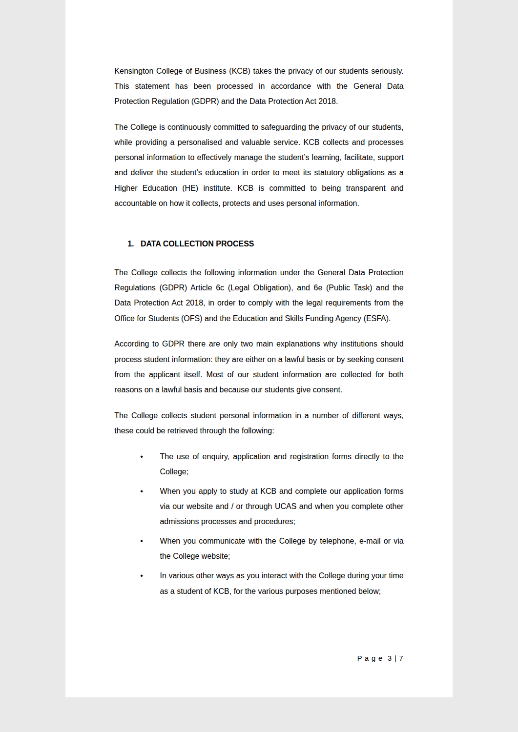Kensington College of Business (KCB) takes the privacy of our students seriously. This statement has been processed in accordance with the General Data Protection Regulation (GDPR) and the Data Protection Act 2018.
The College is continuously committed to safeguarding the privacy of our students, while providing a personalised and valuable service. KCB collects and processes personal information to effectively manage the student’s learning, facilitate, support and deliver the student’s education in order to meet its statutory obligations as a Higher Education (HE) institute. KCB is committed to being transparent and accountable on how it collects, protects and uses personal information.
1. DATA COLLECTION PROCESS
The College collects the following information under the General Data Protection Regulations (GDPR) Article 6c (Legal Obligation), and 6e (Public Task) and the Data Protection Act 2018, in order to comply with the legal requirements from the Office for Students (OFS) and the Education and Skills Funding Agency (ESFA).
According to GDPR there are only two main explanations why institutions should process student information: they are either on a lawful basis or by seeking consent from the applicant itself. Most of our student information are collected for both reasons on a lawful basis and because our students give consent.
The College collects student personal information in a number of different ways, these could be retrieved through the following:
The use of enquiry, application and registration forms directly to the College;
When you apply to study at KCB and complete our application forms via our website and / or through UCAS and when you complete other admissions processes and procedures;
When you communicate with the College by telephone, e-mail or via the College website;
In various other ways as you interact with the College during your time as a student of KCB, for the various purposes mentioned below;
P a g e 3 | 7